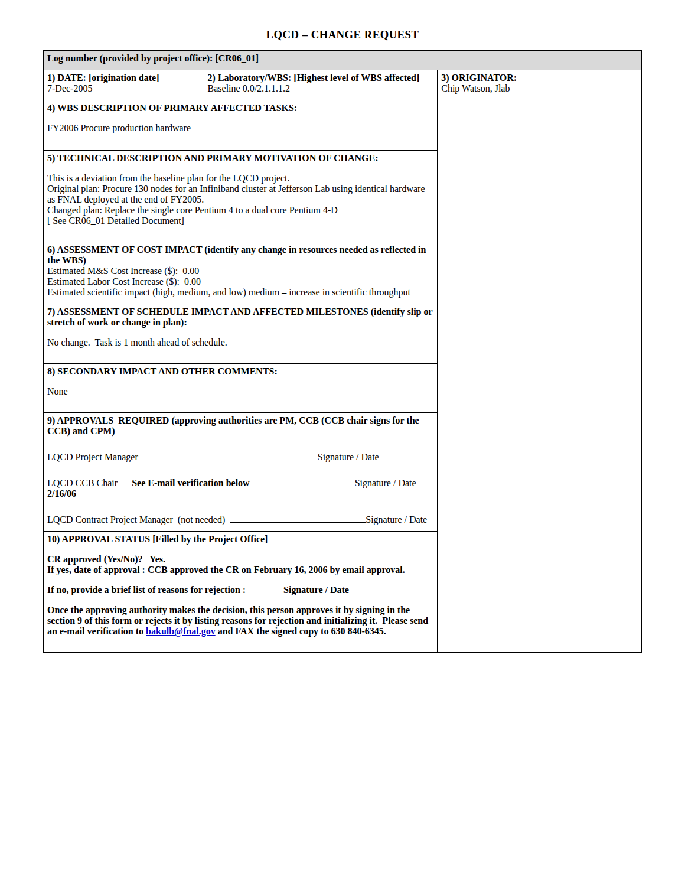LQCD – CHANGE REQUEST
| Log number (provided by project office): [CR06_01] |
| 1) DATE: [origination date] 7-Dec-2005 | 2) Laboratory/WBS: [Highest level of WBS affected] Baseline 0.0/2.1.1.1.2 | 3) ORIGINATOR: Chip Watson, Jlab |
| 4) WBS DESCRIPTION OF PRIMARY AFFECTED TASKS: FY2006 Procure production hardware | |
| 5) TECHNICAL DESCRIPTION AND PRIMARY MOTIVATION OF CHANGE: This is a deviation from the baseline plan for the LQCD project. Original plan: Procure 130 nodes for an Infiniband cluster at Jefferson Lab using identical hardware as FNAL deployed at the end of FY2005. Changed plan: Replace the single core Pentium 4 to a dual core Pentium 4-D [ See CR06_01 Detailed Document] | |
| 6) ASSESSMENT OF COST IMPACT (identify any change in resources needed as reflected in the WBS) Estimated M&S Cost Increase ($): 0.00 Estimated Labor Cost Increase ($): 0.00 Estimated scientific impact (high, medium, and low) medium – increase in scientific throughput | |
| 7) ASSESSMENT OF SCHEDULE IMPACT AND AFFECTED MILESTONES (identify slip or stretch of work or change in plan): No change. Task is 1 month ahead of schedule. | |
| 8) SECONDARY IMPACT AND OTHER COMMENTS: None | |
| 9) APPROVALS REQUIRED (approving authorities are PM, CCB (CCB chair signs for the CCB) and CPM) LQCD Project Manager Signature / Date LQCD CCB Chair See E-mail verification below Signature / Date 2/16/06 LQCD Contract Project Manager (not needed) Signature / Date | |
| 10) APPROVAL STATUS [Filled by the Project Office] CR approved (Yes/No)? Yes. If yes, date of approval : CCB approved the CR on February 16, 2006 by email approval. If no, provide a brief list of reasons for rejection : Signature / Date Once the approving authority makes the decision, this person approves it by signing in the section 9 of this form or rejects it by listing reasons for rejection and initializing it. Please send an e-mail verification to bakulb@fnal.gov and FAX the signed copy to 630 840-6345. | |